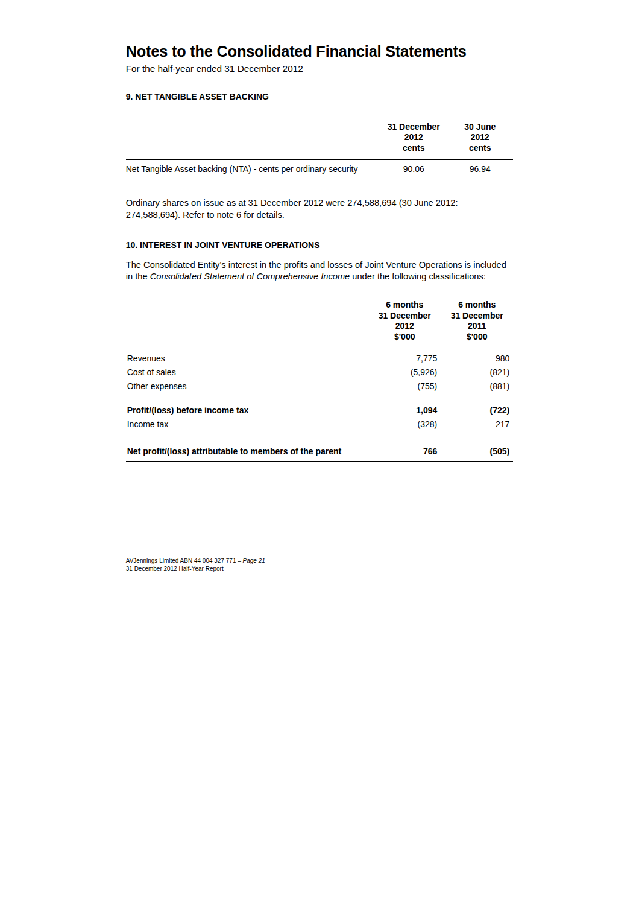Notes to the Consolidated Financial Statements
For the half-year ended 31 December 2012
9. NET TANGIBLE ASSET BACKING
| | 31 December 2012 cents | 30 June 2012 cents |
| Net Tangible Asset backing (NTA) - cents per ordinary security | 90.06 | 96.94 |
Ordinary shares on issue as at 31 December 2012 were 274,588,694 (30 June 2012: 274,588,694). Refer to note 6 for details.
10. INTEREST IN JOINT VENTURE OPERATIONS
The Consolidated Entity’s interest in the profits and losses of Joint Venture Operations is included in the Consolidated Statement of Comprehensive Income under the following classifications:
| | 6 months 31 December 2012 $'000 | 6 months 31 December 2011 $'000 |
| Revenues | 7,775 | 980 |
| Cost of sales | (5,926) | (821) |
| Other expenses | (755) | (881) |
| Profit/(loss) before income tax | 1,094 | (722) |
| Income tax | (328) | 217 |
| Net profit/(loss) attributable to members of the parent | 766 | (505) |
AVJennings Limited ABN 44 004 327 771 – Page 21
31 December 2012 Half-Year Report